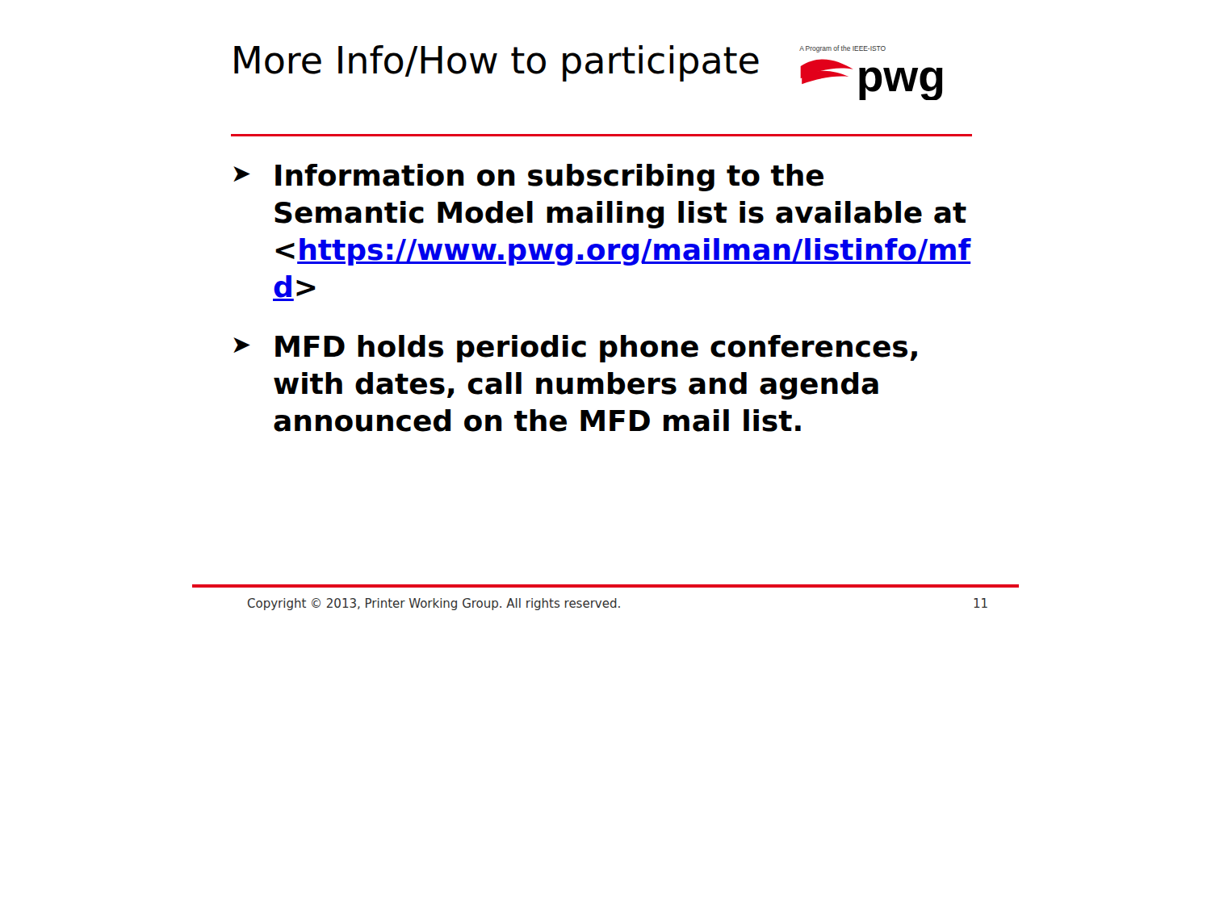More Info/How to participate
Information on subscribing to the Semantic Model mailing list is available at <https://www.pwg.org/mailman/listinfo/mfd>
MFD holds periodic phone conferences, with dates, call numbers and agenda announced on the MFD mail list.
Copyright © 2013, Printer Working Group. All rights reserved. 11